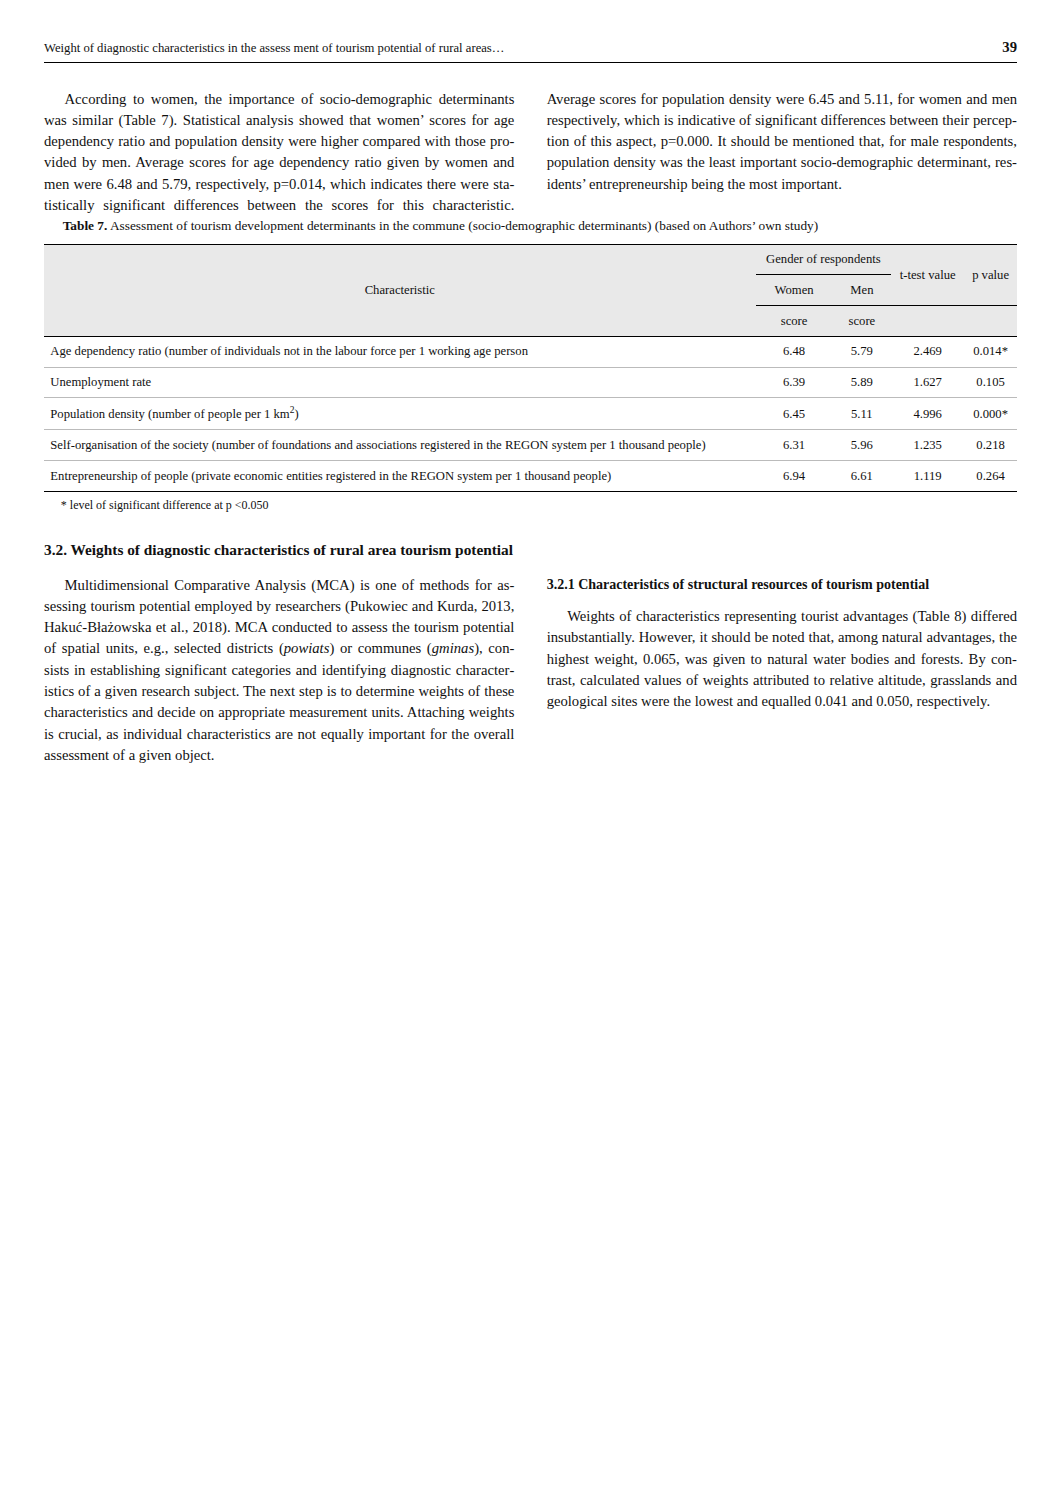Weight of diagnostic characteristics in the assess ment of tourism potential of rural areas… 39
According to women, the importance of socio-demographic determinants was similar (Table 7). Statistical analysis showed that women’ scores for age dependency ratio and population density were higher compared with those provided by men. Average scores for age dependency ratio given by women and men were 6.48 and 5.79, respectively, p=0.014, which indicates there were statistically significant differences between the scores for this characteristic. Average scores for population density were 6.45 and 5.11, for women and men respectively, which is indicative of significant differences between their perception of this aspect, p=0.000. It should be mentioned that, for male respondents, population density was the least important socio-demographic determinant, residents’ entrepreneurship being the most important.
Table 7. Assessment of tourism development determinants in the commune (socio-demographic determinants) (based on Authors’ own study)
| Characteristic | Gender of respondents | t-test value | p value |
| --- | --- | --- | --- |
| Women | Men |
| score | score | | |
| Age dependency ratio (number of individuals not in the labour force per 1 working age person | 6.48 | 5.79 | 2.469 | 0.014* |
| Unemployment rate | 6.39 | 5.89 | 1.627 | 0.105 |
| Population density (number of people per 1 km 2 ) | 6.45 | 5.11 | 4.996 | 0.000* |
| Self-organisation of the society (number of foundations and associations registered in the REGON system per 1 thousand people) | 6.31 | 5.96 | 1.235 | 0.218 |
| Entrepreneurship of people (private economic entities registered in the REGON system per 1 thousand people) | 6.94 | 6.61 | 1.119 | 0.264 |
* level of significant difference at p <0.050
3.2. Weights of diagnostic characteristics of rural area tourism potential
Multidimensional Comparative Analysis (MCA) is one of methods for assessing tourism potential employed by researchers (Pukowiec and Kurda, 2013, Hakuć-Błażowska et al., 2018). MCA conducted to assess the tourism potential of spatial units, e.g., selected districts (powiats) or communes (gminas), consists in establishing significant categories and identifying diagnostic characteristics of a given research subject. The next step is to determine weights of these characteristics and decide on appropriate measurement units. Attaching weights is crucial, as individual characteristics are not equally important for the overall assessment of a given object.
3.2.1 Characteristics of structural resources of tourism potential
Weights of characteristics representing tourist advantages (Table 8) differed insubstantially. However, it should be noted that, among natural advantages, the highest weight, 0.065, was given to natural water bodies and forests. By contrast, calculated values of weights attributed to relative altitude, grasslands and geological sites were the lowest and equalled 0.041 and 0.050, respectively.